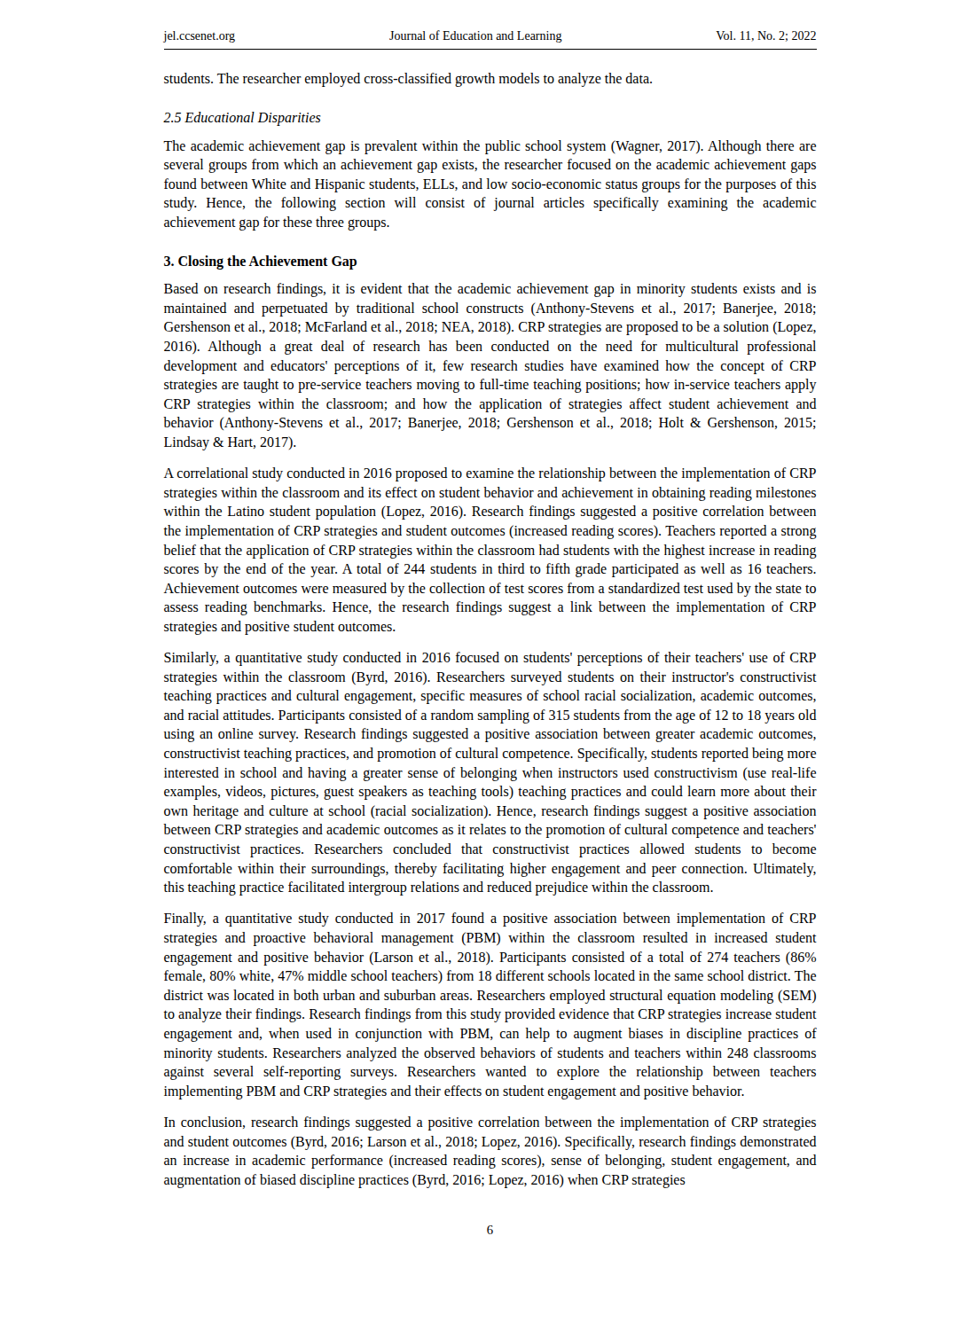jel.ccsenet.org Journal of Education and Learning Vol. 11, No. 2; 2022
students. The researcher employed cross-classified growth models to analyze the data.
2.5 Educational Disparities
The academic achievement gap is prevalent within the public school system (Wagner, 2017). Although there are several groups from which an achievement gap exists, the researcher focused on the academic achievement gaps found between White and Hispanic students, ELLs, and low socio-economic status groups for the purposes of this study. Hence, the following section will consist of journal articles specifically examining the academic achievement gap for these three groups.
3. Closing the Achievement Gap
Based on research findings, it is evident that the academic achievement gap in minority students exists and is maintained and perpetuated by traditional school constructs (Anthony-Stevens et al., 2017; Banerjee, 2018; Gershenson et al., 2018; McFarland et al., 2018; NEA, 2018). CRP strategies are proposed to be a solution (Lopez, 2016). Although a great deal of research has been conducted on the need for multicultural professional development and educators' perceptions of it, few research studies have examined how the concept of CRP strategies are taught to pre-service teachers moving to full-time teaching positions; how in-service teachers apply CRP strategies within the classroom; and how the application of strategies affect student achievement and behavior (Anthony-Stevens et al., 2017; Banerjee, 2018; Gershenson et al., 2018; Holt & Gershenson, 2015; Lindsay & Hart, 2017).
A correlational study conducted in 2016 proposed to examine the relationship between the implementation of CRP strategies within the classroom and its effect on student behavior and achievement in obtaining reading milestones within the Latino student population (Lopez, 2016). Research findings suggested a positive correlation between the implementation of CRP strategies and student outcomes (increased reading scores). Teachers reported a strong belief that the application of CRP strategies within the classroom had students with the highest increase in reading scores by the end of the year. A total of 244 students in third to fifth grade participated as well as 16 teachers. Achievement outcomes were measured by the collection of test scores from a standardized test used by the state to assess reading benchmarks. Hence, the research findings suggest a link between the implementation of CRP strategies and positive student outcomes.
Similarly, a quantitative study conducted in 2016 focused on students' perceptions of their teachers' use of CRP strategies within the classroom (Byrd, 2016). Researchers surveyed students on their instructor's constructivist teaching practices and cultural engagement, specific measures of school racial socialization, academic outcomes, and racial attitudes. Participants consisted of a random sampling of 315 students from the age of 12 to 18 years old using an online survey. Research findings suggested a positive association between greater academic outcomes, constructivist teaching practices, and promotion of cultural competence. Specifically, students reported being more interested in school and having a greater sense of belonging when instructors used constructivism (use real-life examples, videos, pictures, guest speakers as teaching tools) teaching practices and could learn more about their own heritage and culture at school (racial socialization). Hence, research findings suggest a positive association between CRP strategies and academic outcomes as it relates to the promotion of cultural competence and teachers' constructivist practices. Researchers concluded that constructivist practices allowed students to become comfortable within their surroundings, thereby facilitating higher engagement and peer connection. Ultimately, this teaching practice facilitated intergroup relations and reduced prejudice within the classroom.
Finally, a quantitative study conducted in 2017 found a positive association between implementation of CRP strategies and proactive behavioral management (PBM) within the classroom resulted in increased student engagement and positive behavior (Larson et al., 2018). Participants consisted of a total of 274 teachers (86% female, 80% white, 47% middle school teachers) from 18 different schools located in the same school district. The district was located in both urban and suburban areas. Researchers employed structural equation modeling (SEM) to analyze their findings. Research findings from this study provided evidence that CRP strategies increase student engagement and, when used in conjunction with PBM, can help to augment biases in discipline practices of minority students. Researchers analyzed the observed behaviors of students and teachers within 248 classrooms against several self-reporting surveys. Researchers wanted to explore the relationship between teachers implementing PBM and CRP strategies and their effects on student engagement and positive behavior.
In conclusion, research findings suggested a positive correlation between the implementation of CRP strategies and student outcomes (Byrd, 2016; Larson et al., 2018; Lopez, 2016). Specifically, research findings demonstrated an increase in academic performance (increased reading scores), sense of belonging, student engagement, and augmentation of biased discipline practices (Byrd, 2016; Lopez, 2016) when CRP strategies
6